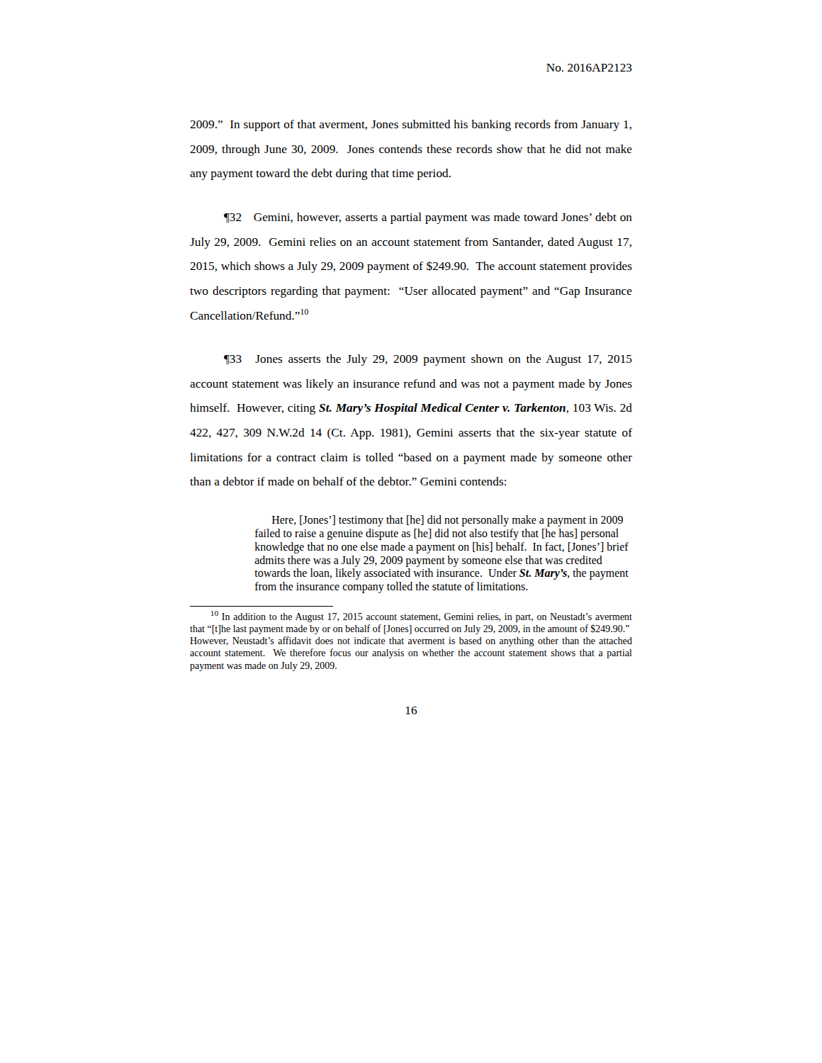No. 2016AP2123
2009.” In support of that averment, Jones submitted his banking records from January 1, 2009, through June 30, 2009. Jones contends these records show that he did not make any payment toward the debt during that time period.
¶32 Gemini, however, asserts a partial payment was made toward Jones’ debt on July 29, 2009. Gemini relies on an account statement from Santander, dated August 17, 2015, which shows a July 29, 2009 payment of $249.90. The account statement provides two descriptors regarding that payment: “User allocated payment” and “Gap Insurance Cancellation/Refund.”10
¶33 Jones asserts the July 29, 2009 payment shown on the August 17, 2015 account statement was likely an insurance refund and was not a payment made by Jones himself. However, citing St. Mary’s Hospital Medical Center v. Tarkenton, 103 Wis. 2d 422, 427, 309 N.W.2d 14 (Ct. App. 1981), Gemini asserts that the six-year statute of limitations for a contract claim is tolled “based on a payment made by someone other than a debtor if made on behalf of the debtor.” Gemini contends:
Here, [Jones’] testimony that [he] did not personally make a payment in 2009 failed to raise a genuine dispute as [he] did not also testify that [he has] personal knowledge that no one else made a payment on [his] behalf. In fact, [Jones’] brief admits there was a July 29, 2009 payment by someone else that was credited towards the loan, likely associated with insurance. Under St. Mary’s, the payment from the insurance company tolled the statute of limitations.
10 In addition to the August 17, 2015 account statement, Gemini relies, in part, on Neustadt’s averment that “[t]he last payment made by or on behalf of [Jones] occurred on July 29, 2009, in the amount of $249.90.” However, Neustadt’s affidavit does not indicate that averment is based on anything other than the attached account statement. We therefore focus our analysis on whether the account statement shows that a partial payment was made on July 29, 2009.
16